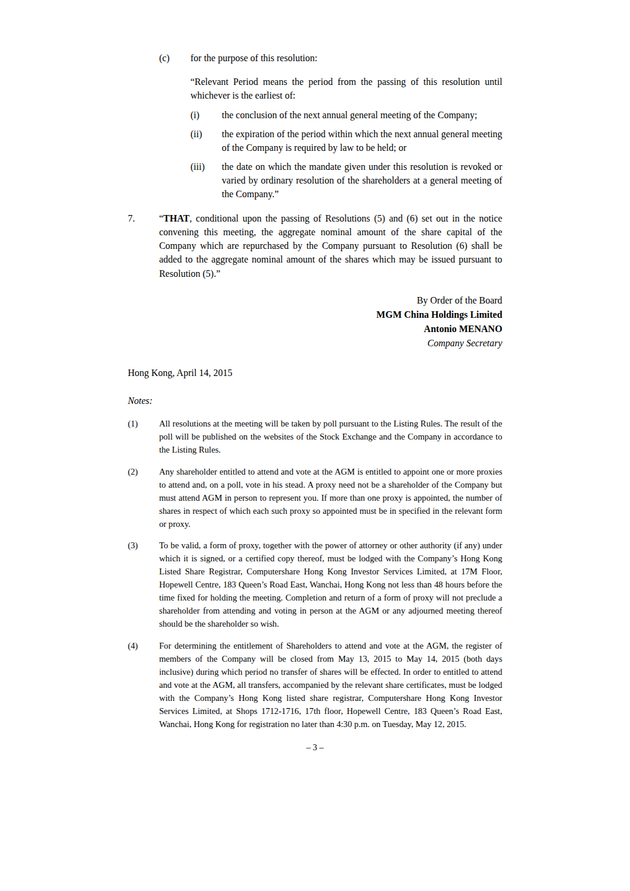(c)
for the purpose of this resolution:
“Relevant Period means the period from the passing of this resolution until whichever is the earliest of:
(i)
the conclusion of the next annual general meeting of the Company;
(ii)
the expiration of the period within which the next annual general meeting of the Company is required by law to be held; or
(iii)
the date on which the mandate given under this resolution is revoked or varied by ordinary resolution of the shareholders at a general meeting of the Company.”
7.
“THAT, conditional upon the passing of Resolutions (5) and (6) set out in the notice convening this meeting, the aggregate nominal amount of the share capital of the Company which are repurchased by the Company pursuant to Resolution (6) shall be added to the aggregate nominal amount of the shares which may be issued pursuant to Resolution (5).”
By Order of the Board MGM China Holdings Limited Antonio MENANO Company Secretary
Hong Kong, April 14, 2015
Notes:
(1)
All resolutions at the meeting will be taken by poll pursuant to the Listing Rules. The result of the poll will be published on the websites of the Stock Exchange and the Company in accordance to the Listing Rules.
(2)
Any shareholder entitled to attend and vote at the AGM is entitled to appoint one or more proxies to attend and, on a poll, vote in his stead. A proxy need not be a shareholder of the Company but must attend AGM in person to represent you. If more than one proxy is appointed, the number of shares in respect of which each such proxy so appointed must be in specified in the relevant form or proxy.
(3)
To be valid, a form of proxy, together with the power of attorney or other authority (if any) under which it is signed, or a certified copy thereof, must be lodged with the Company’s Hong Kong Listed Share Registrar, Computershare Hong Kong Investor Services Limited, at 17M Floor, Hopewell Centre, 183 Queen’s Road East, Wanchai, Hong Kong not less than 48 hours before the time fixed for holding the meeting. Completion and return of a form of proxy will not preclude a shareholder from attending and voting in person at the AGM or any adjourned meeting thereof should be the shareholder so wish.
(4)
For determining the entitlement of Shareholders to attend and vote at the AGM, the register of members of the Company will be closed from May 13, 2015 to May 14, 2015 (both days inclusive) during which period no transfer of shares will be effected. In order to entitled to attend and vote at the AGM, all transfers, accompanied by the relevant share certificates, must be lodged with the Company’s Hong Kong listed share registrar, Computershare Hong Kong Investor Services Limited, at Shops 1712-1716, 17th floor, Hopewell Centre, 183 Queen’s Road East, Wanchai, Hong Kong for registration no later than 4:30 p.m. on Tuesday, May 12, 2015.
– 3 –